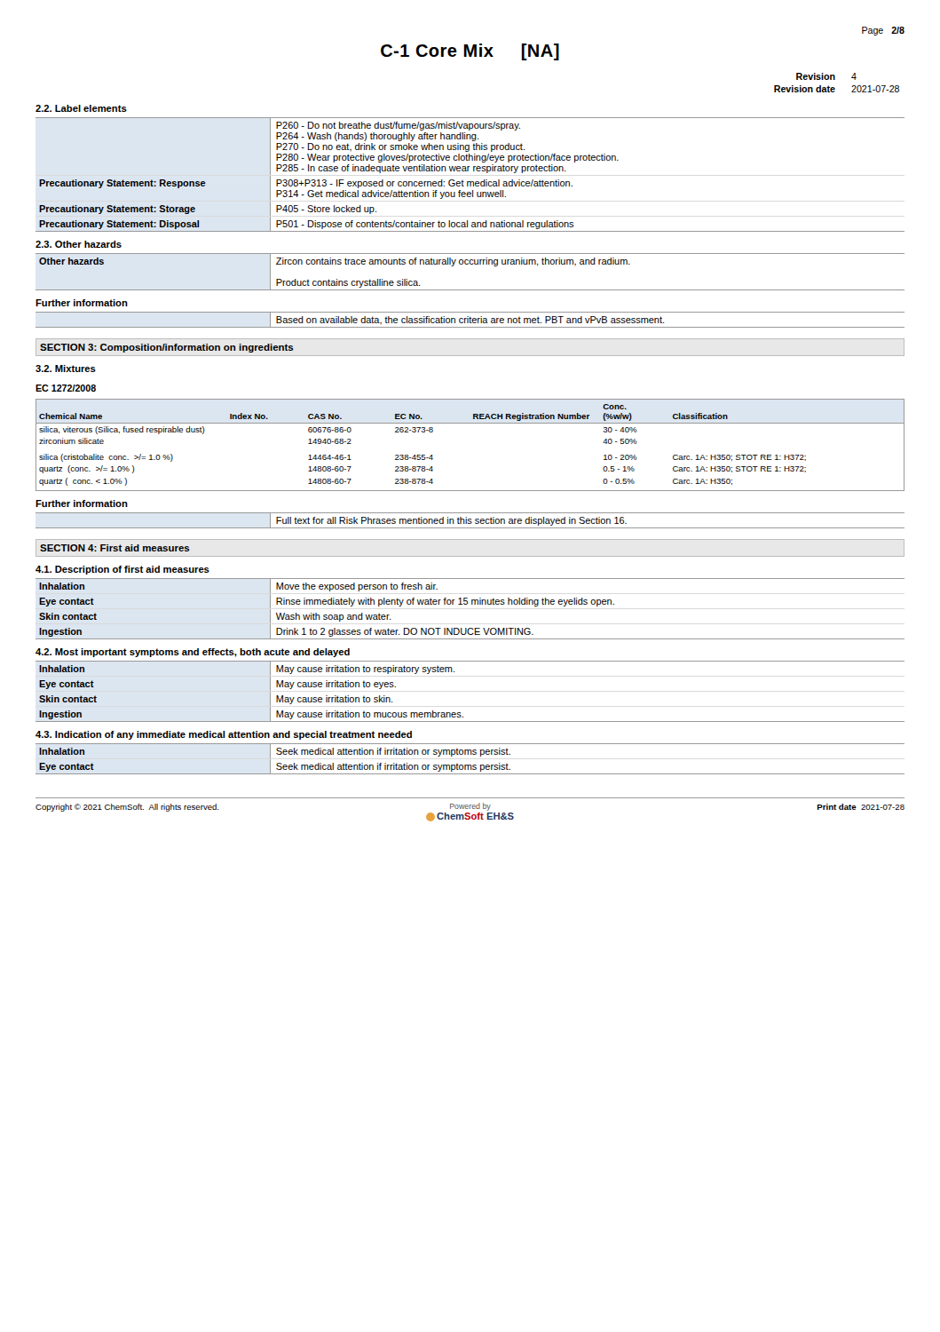Page 2/8
C-1 Core Mix [NA]
Revision 4
Revision date 2021-07-28
2.2. Label elements
| | P260 - Do not breathe dust/fume/gas/mist/vapours/spray. P264 - Wash (hands) thoroughly after handling. P270 - Do no eat, drink or smoke when using this product. P280 - Wear protective gloves/protective clothing/eye protection/face protection. P285 - In case of inadequate ventilation wear respiratory protection. |
| Precautionary Statement: Response | P308+P313 - IF exposed or concerned: Get medical advice/attention. P314 - Get medical advice/attention if you feel unwell. |
| Precautionary Statement: Storage | P405 - Store locked up. |
| Precautionary Statement: Disposal | P501 - Dispose of contents/container to local and national regulations |
2.3. Other hazards
| Other hazards | Zircon contains trace amounts of naturally occurring uranium, thorium, and radium. Product contains crystalline silica. |
Further information
| | Based on available data, the classification criteria are not met. PBT and vPvB assessment. |
SECTION 3: Composition/information on ingredients
3.2. Mixtures
EC 1272/2008
| Chemical Name | Index No. | CAS No. | EC No. | REACH Registration Number | Conc. (%w/w) | Classification |
| --- | --- | --- | --- | --- | --- | --- |
| silica, viterous (Silica, fused respirable dust) | | 60676-86-0 | 262-373-8 | | 30 - 40% | |
| zirconium silicate | | 14940-68-2 | | | 40 - 50% | |
| silica (cristobalite conc. >/= 1.0 %) | | 14464-46-1 | 238-455-4 | | 10 - 20% | Carc. 1A: H350; STOT RE 1: H372; |
| quartz (conc. >/= 1.0% ) | | 14808-60-7 | 238-878-4 | | 0.5 - 1% | Carc. 1A: H350; STOT RE 1: H372; |
| quartz ( conc. < 1.0% ) | | 14808-60-7 | 238-878-4 | | 0 - 0.5% | Carc. 1A: H350; |
Further information
| | Full text for all Risk Phrases mentioned in this section are displayed in Section 16. |
SECTION 4: First aid measures
4.1. Description of first aid measures
| Inhalation | Move the exposed person to fresh air. |
| Eye contact | Rinse immediately with plenty of water for 15 minutes holding the eyelids open. |
| Skin contact | Wash with soap and water. |
| Ingestion | Drink 1 to 2 glasses of water. DO NOT INDUCE VOMITING. |
4.2. Most important symptoms and effects, both acute and delayed
| Inhalation | May cause irritation to respiratory system. |
| Eye contact | May cause irritation to eyes. |
| Skin contact | May cause irritation to skin. |
| Ingestion | May cause irritation to mucous membranes. |
4.3. Indication of any immediate medical attention and special treatment needed
| Inhalation | Seek medical attention if irritation or symptoms persist. |
| Eye contact | Seek medical attention if irritation or symptoms persist. |
Copyright © 2021 ChemSoft. All rights reserved.
Powered by
Chem Soft EH&S
Print date 2021-07-28